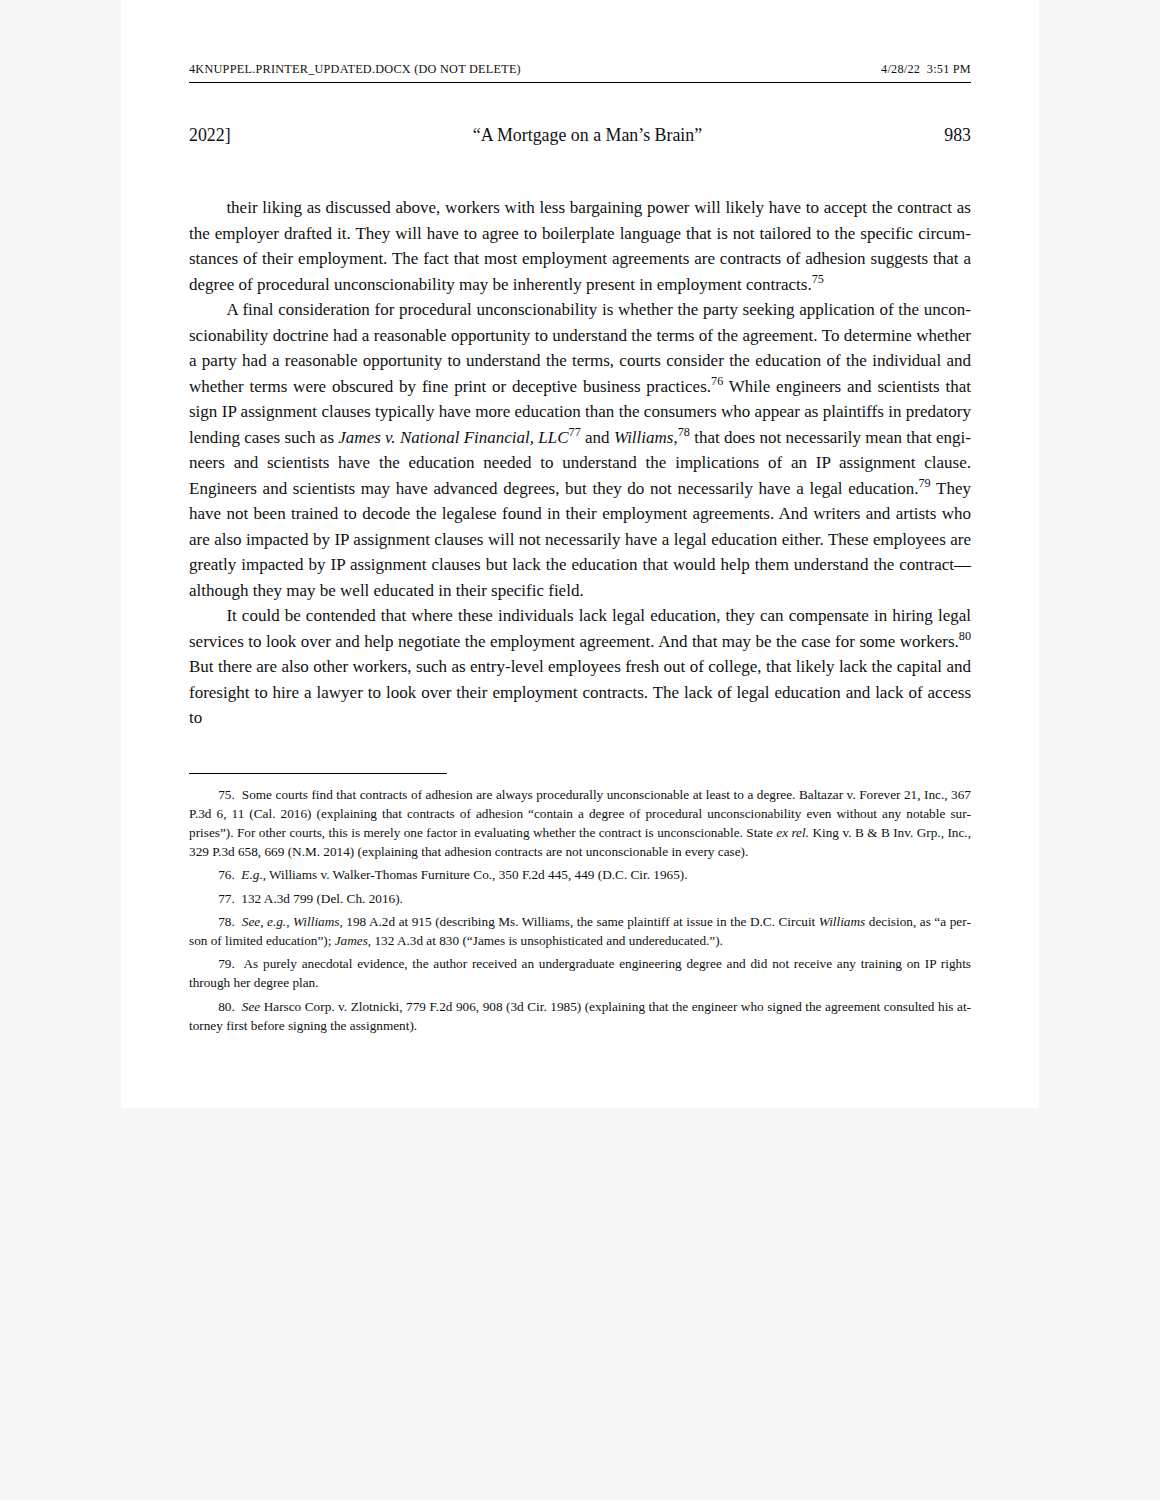4KNUPPEL.PRINTER_UPDATED.DOCX (DO NOT DELETE) 4/28/22 3:51 PM
2022] “A Mortgage on a Man’s Brain” 983
their liking as discussed above, workers with less bargaining power will likely have to accept the contract as the employer drafted it. They will have to agree to boilerplate language that is not tailored to the specific circumstances of their employment. The fact that most employment agreements are contracts of adhesion suggests that a degree of procedural unconscionability may be inherently present in employment contracts.75
A final consideration for procedural unconscionability is whether the party seeking application of the unconscionability doctrine had a reasonable opportunity to understand the terms of the agreement. To determine whether a party had a reasonable opportunity to understand the terms, courts consider the education of the individual and whether terms were obscured by fine print or deceptive business practices.76 While engineers and scientists that sign IP assignment clauses typically have more education than the consumers who appear as plaintiffs in predatory lending cases such as James v. National Financial, LLC77 and Williams,78 that does not necessarily mean that engineers and scientists have the education needed to understand the implications of an IP assignment clause. Engineers and scientists may have advanced degrees, but they do not necessarily have a legal education.79 They have not been trained to decode the legalese found in their employment agreements. And writers and artists who are also impacted by IP assignment clauses will not necessarily have a legal education either. These employees are greatly impacted by IP assignment clauses but lack the education that would help them understand the contract—although they may be well educated in their specific field.
It could be contended that where these individuals lack legal education, they can compensate in hiring legal services to look over and help negotiate the employment agreement. And that may be the case for some workers.80 But there are also other workers, such as entry-level employees fresh out of college, that likely lack the capital and foresight to hire a lawyer to look over their employment contracts. The lack of legal education and lack of access to
75. Some courts find that contracts of adhesion are always procedurally unconscionable at least to a degree. Baltazar v. Forever 21, Inc., 367 P.3d 6, 11 (Cal. 2016) (explaining that contracts of adhesion “contain a degree of procedural unconscionability even without any notable surprises”). For other courts, this is merely one factor in evaluating whether the contract is unconscionable. State ex rel. King v. B & B Inv. Grp., Inc., 329 P.3d 658, 669 (N.M. 2014) (explaining that adhesion contracts are not unconscionable in every case).
76. E.g., Williams v. Walker-Thomas Furniture Co., 350 F.2d 445, 449 (D.C. Cir. 1965).
77. 132 A.3d 799 (Del. Ch. 2016).
78. See, e.g., Williams, 198 A.2d at 915 (describing Ms. Williams, the same plaintiff at issue in the D.C. Circuit Williams decision, as “a person of limited education”); James, 132 A.3d at 830 (“James is unsophisticated and undereducated.”).
79. As purely anecdotal evidence, the author received an undergraduate engineering degree and did not receive any training on IP rights through her degree plan.
80. See Harsco Corp. v. Zlotnicki, 779 F.2d 906, 908 (3d Cir. 1985) (explaining that the engineer who signed the agreement consulted his attorney first before signing the assignment).